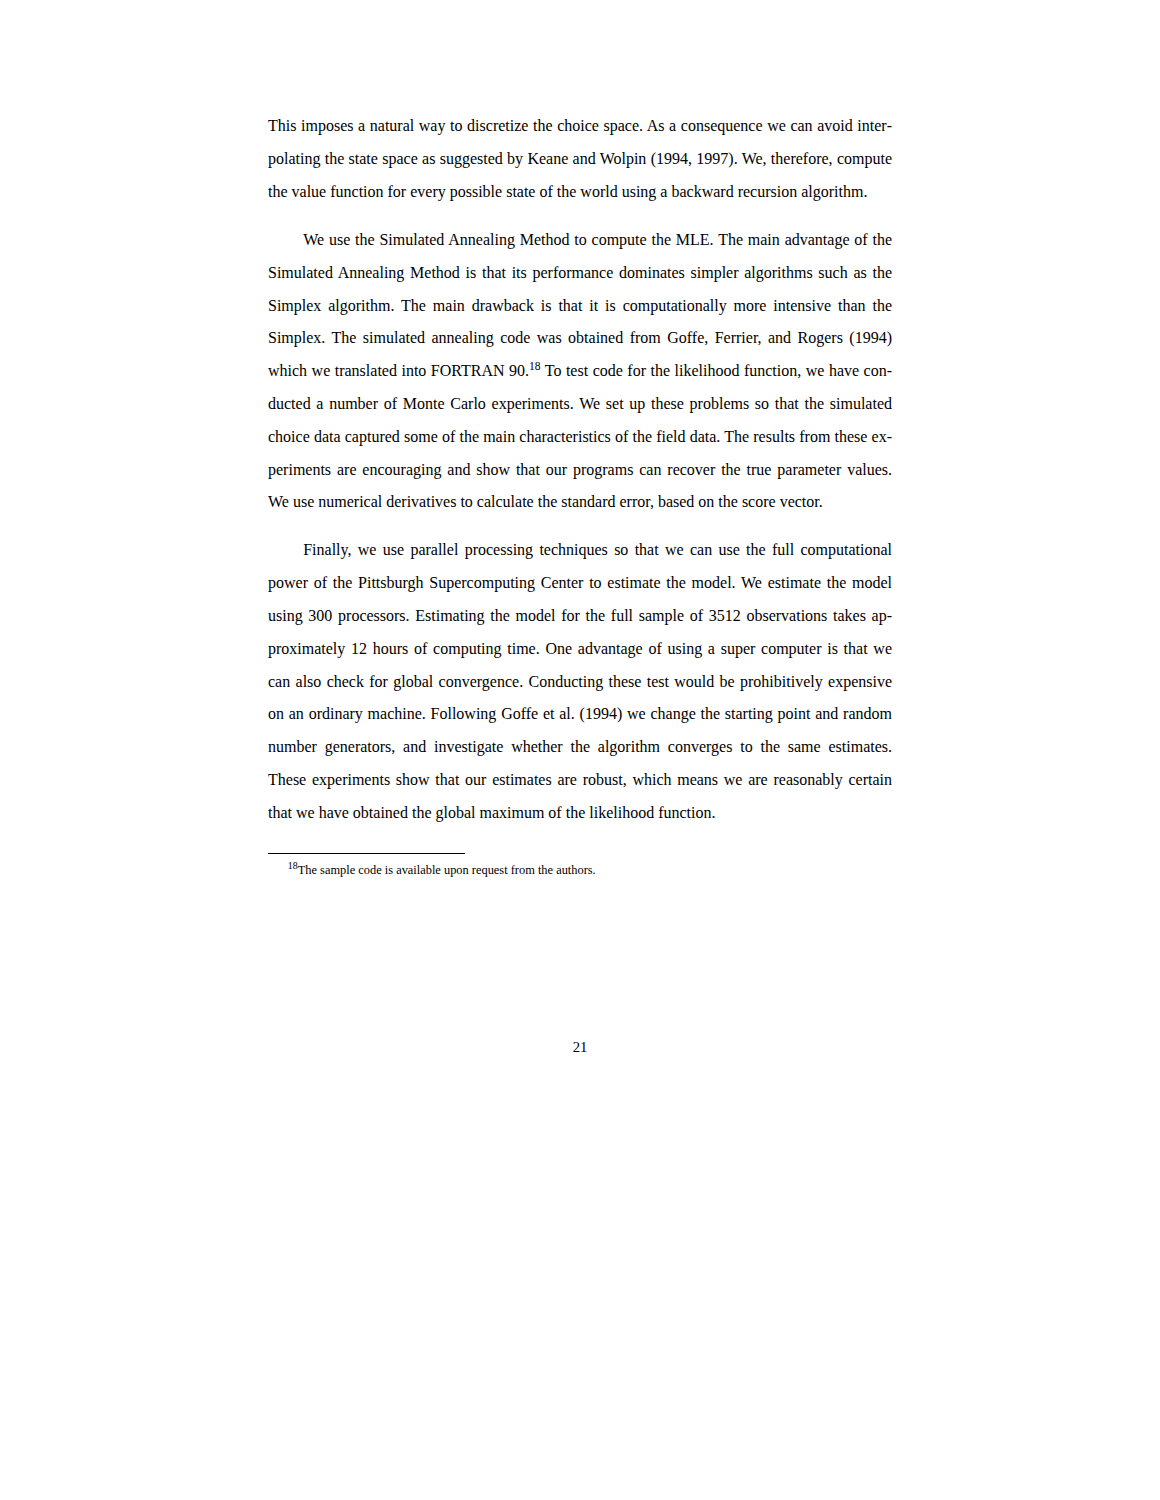This imposes a natural way to discretize the choice space. As a consequence we can avoid interpolating the state space as suggested by Keane and Wolpin (1994, 1997). We, therefore, compute the value function for every possible state of the world using a backward recursion algorithm.
We use the Simulated Annealing Method to compute the MLE. The main advantage of the Simulated Annealing Method is that its performance dominates simpler algorithms such as the Simplex algorithm. The main drawback is that it is computationally more intensive than the Simplex. The simulated annealing code was obtained from Goffe, Ferrier, and Rogers (1994) which we translated into FORTRAN 90.18 To test code for the likelihood function, we have conducted a number of Monte Carlo experiments. We set up these problems so that the simulated choice data captured some of the main characteristics of the field data. The results from these experiments are encouraging and show that our programs can recover the true parameter values. We use numerical derivatives to calculate the standard error, based on the score vector.
Finally, we use parallel processing techniques so that we can use the full computational power of the Pittsburgh Supercomputing Center to estimate the model. We estimate the model using 300 processors. Estimating the model for the full sample of 3512 observations takes approximately 12 hours of computing time. One advantage of using a super computer is that we can also check for global convergence. Conducting these test would be prohibitively expensive on an ordinary machine. Following Goffe et al. (1994) we change the starting point and random number generators, and investigate whether the algorithm converges to the same estimates. These experiments show that our estimates are robust, which means we are reasonably certain that we have obtained the global maximum of the likelihood function.
18The sample code is available upon request from the authors.
21